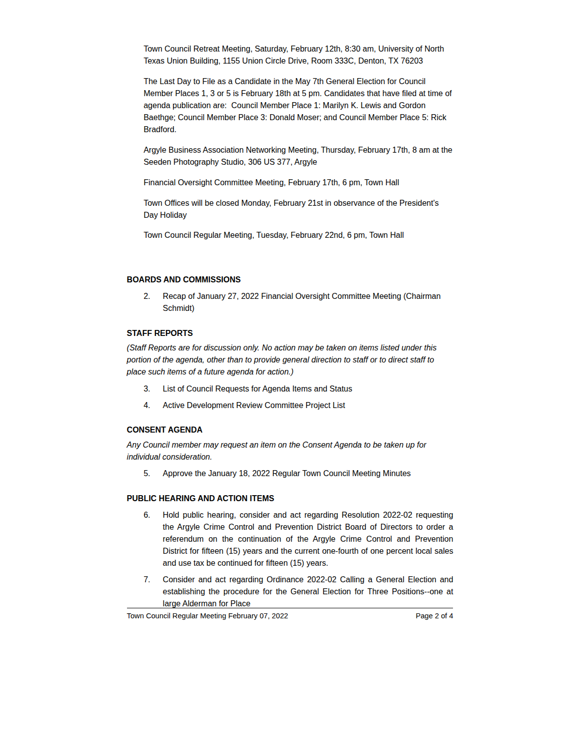Town Council Retreat Meeting, Saturday, February 12th, 8:30 am, University of North Texas Union Building, 1155 Union Circle Drive, Room 333C, Denton, TX 76203
The Last Day to File as a Candidate in the May 7th General Election for Council Member Places 1, 3 or 5 is February 18th at 5 pm. Candidates that have filed at time of agenda publication are: Council Member Place 1: Marilyn K. Lewis and Gordon Baethge; Council Member Place 3: Donald Moser; and Council Member Place 5: Rick Bradford.
Argyle Business Association Networking Meeting, Thursday, February 17th, 8 am at the Seeden Photography Studio, 306 US 377, Argyle
Financial Oversight Committee Meeting, February 17th, 6 pm, Town Hall
Town Offices will be closed Monday, February 21st in observance of the President's Day Holiday
Town Council Regular Meeting, Tuesday, February 22nd, 6 pm, Town Hall
Boards and Commissions
2. Recap of January 27, 2022 Financial Oversight Committee Meeting (Chairman Schmidt)
Staff Reports
(Staff Reports are for discussion only. No action may be taken on items listed under this portion of the agenda, other than to provide general direction to staff or to direct staff to place such items of a future agenda for action.)
3. List of Council Requests for Agenda Items and Status
4. Active Development Review Committee Project List
Consent Agenda
Any Council member may request an item on the Consent Agenda to be taken up for individual consideration.
5. Approve the January 18, 2022 Regular Town Council Meeting Minutes
Public Hearing and Action Items
6. Hold public hearing, consider and act regarding Resolution 2022-02 requesting the Argyle Crime Control and Prevention District Board of Directors to order a referendum on the continuation of the Argyle Crime Control and Prevention District for fifteen (15) years and the current one-fourth of one percent local sales and use tax be continued for fifteen (15) years.
7. Consider and act regarding Ordinance 2022-02 Calling a General Election and establishing the procedure for the General Election for Three Positions--one at large Alderman for Place
Town Council Regular Meeting February 07, 2022 Page 2 of 4